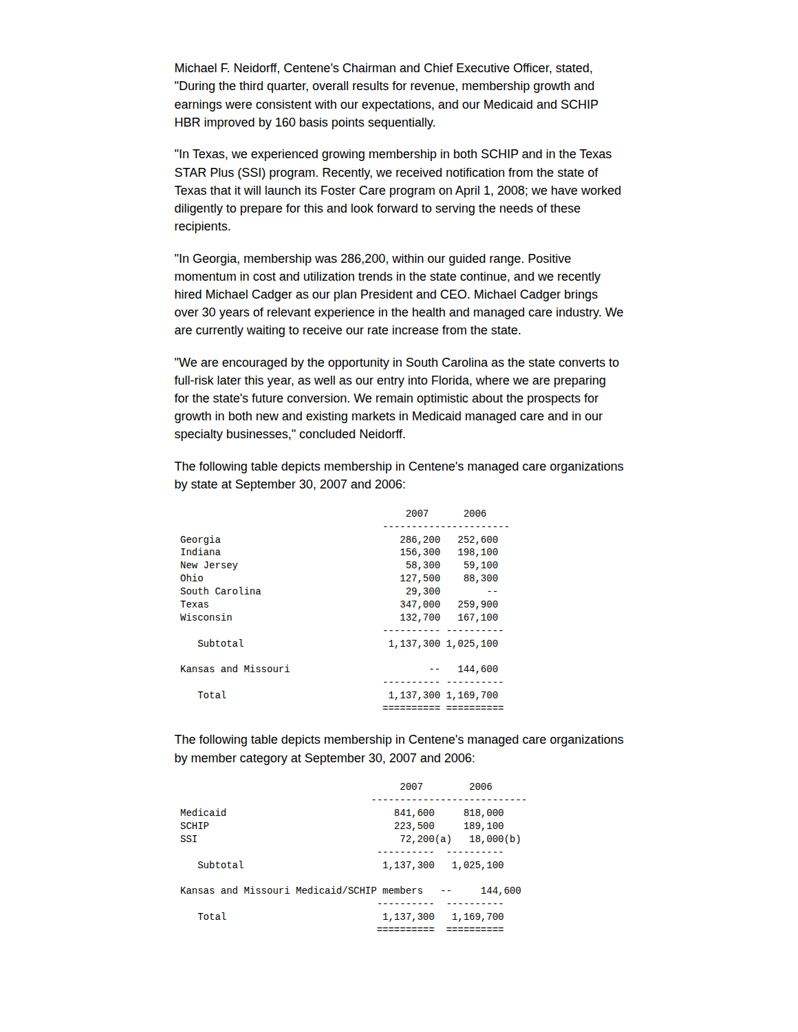Michael F. Neidorff, Centene's Chairman and Chief Executive Officer, stated, "During the third quarter, overall results for revenue, membership growth and earnings were consistent with our expectations, and our Medicaid and SCHIP HBR improved by 160 basis points sequentially.
"In Texas, we experienced growing membership in both SCHIP and in the Texas STAR Plus (SSI) program. Recently, we received notification from the state of Texas that it will launch its Foster Care program on April 1, 2008; we have worked diligently to prepare for this and look forward to serving the needs of these recipients.
"In Georgia, membership was 286,200, within our guided range. Positive momentum in cost and utilization trends in the state continue, and we recently hired Michael Cadger as our plan President and CEO. Michael Cadger brings over 30 years of relevant experience in the health and managed care industry. We are currently waiting to receive our rate increase from the state.
"We are encouraged by the opportunity in South Carolina as the state converts to full-risk later this year, as well as our entry into Florida, where we are preparing for the state's future conversion. We remain optimistic about the prospects for growth in both new and existing markets in Medicaid managed care and in our specialty businesses," concluded Neidorff.
The following table depicts membership in Centene's managed care organizations by state at September 30, 2007 and 2006:
                                        2007      2006
                                    ----------------------
 Georgia                               286,200   252,600
 Indiana                               156,300   198,100
 New Jersey                             58,300    59,100
 Ohio                                  127,500    88,300
 South Carolina                         29,300        --
 Texas                                 347,000   259,900
 Wisconsin                             132,700   167,100
                                    ---------- ----------
    Subtotal                         1,137,300 1,025,100

 Kansas and Missouri                        --   144,600
                                    ---------- ----------
    Total                            1,137,300 1,169,700
                                    ========== ==========
The following table depicts membership in Centene's managed care organizations by member category at September 30, 2007 and 2006:
                                       2007        2006
                                  ---------------------------
 Medicaid                             841,600     818,000
 SCHIP                                223,500     189,100
 SSI                                   72,200(a)   18,000(b)
                                   ----------  ----------
    Subtotal                        1,137,300   1,025,100

 Kansas and Missouri Medicaid/SCHIP members   --     144,600
                                   ----------  ----------
    Total                           1,137,300   1,169,700
                                   ==========  ==========